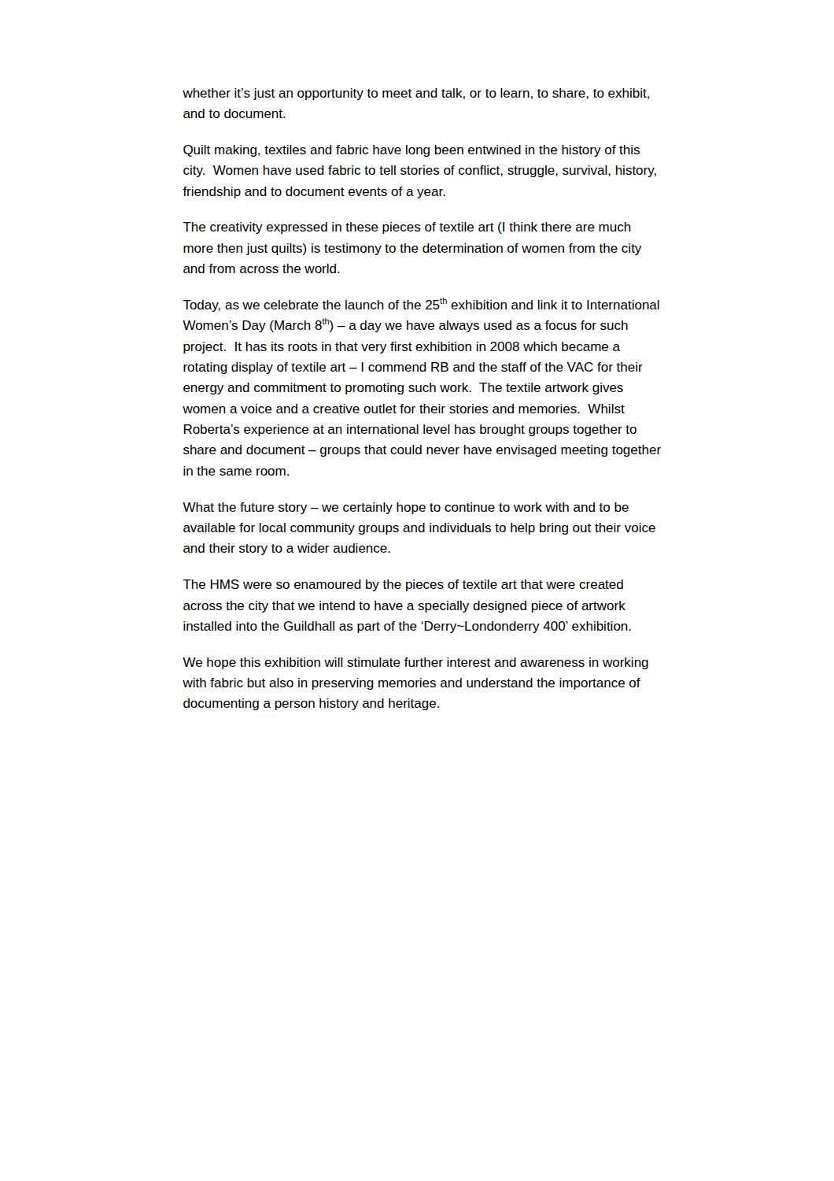whether it’s just an opportunity to meet and talk, or to learn, to share, to exhibit, and to document.
Quilt making, textiles and fabric have long been entwined in the history of this city. Women have used fabric to tell stories of conflict, struggle, survival, history, friendship and to document events of a year.
The creativity expressed in these pieces of textile art (I think there are much more then just quilts) is testimony to the determination of women from the city and from across the world.
Today, as we celebrate the launch of the 25th exhibition and link it to International Women’s Day (March 8th) – a day we have always used as a focus for such project. It has its roots in that very first exhibition in 2008 which became a rotating display of textile art – I commend RB and the staff of the VAC for their energy and commitment to promoting such work. The textile artwork gives women a voice and a creative outlet for their stories and memories. Whilst Roberta’s experience at an international level has brought groups together to share and document – groups that could never have envisaged meeting together in the same room.
What the future story – we certainly hope to continue to work with and to be available for local community groups and individuals to help bring out their voice and their story to a wider audience.
The HMS were so enamoured by the pieces of textile art that were created across the city that we intend to have a specially designed piece of artwork installed into the Guildhall as part of the ‘Derry~Londonderry 400’ exhibition.
We hope this exhibition will stimulate further interest and awareness in working with fabric but also in preserving memories and understand the importance of documenting a person history and heritage.